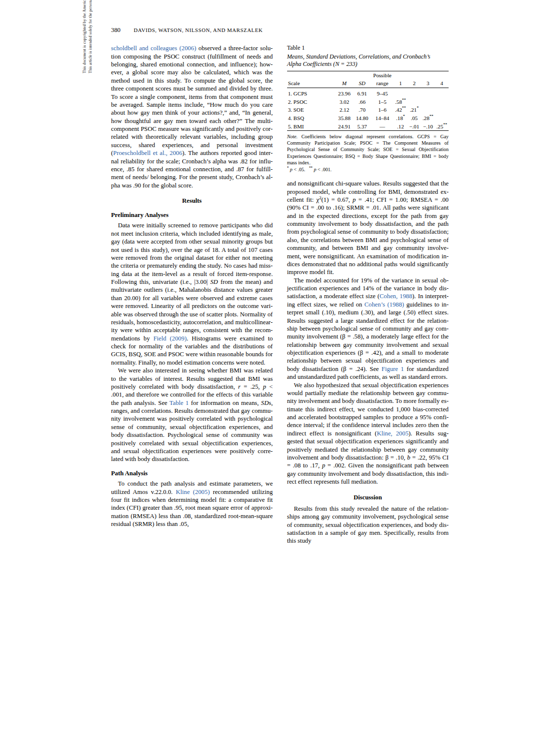This document is copyrighted by the American Psychological Association or one of its allied publishers. This article is intended solely for the personal use of the individual user and is not to be disseminated broadly.
380
DAVIDS, WATSON, NILSSON, AND MARSZALEK
scholdbell and colleagues (2006) observed a three-factor solution composing the PSOC construct (fulfillment of needs and belonging, shared emotional connection, and influence); however, a global score may also be calculated, which was the method used in this study. To compute the global score, the three component scores must be summed and divided by three. To score a single component, items from that component must be averaged. Sample items include, “How much do you care about how gay men think of your actions?,” and, “In general, how thoughtful are gay men toward each other?” The multicomponent PSOC measure was significantly and positively correlated with theoretically relevant variables, including group success, shared experiences, and personal investment (Proescholdbell et al., 2006). The authors reported good internal reliability for the scale; Cronbach’s alpha was .82 for influence, .85 for shared emotional connection, and .87 for fulfillment of needs/ belonging. For the present study, Cronbach’s alpha was .90 for the global score.
Results
Preliminary Analyses
Data were initially screened to remove participants who did not meet inclusion criteria, which included identifying as male, gay (data were accepted from other sexual minority groups but not used is this study), over the age of 18. A total of 107 cases were removed from the original dataset for either not meeting the criteria or prematurely ending the study. No cases had missing data at the item-level as a result of forced item-response. Following this, univariate (i.e., |3.00| SD from the mean) and multivariate outliers (i.e., Mahalanobis distance values greater than 20.00) for all variables were observed and extreme cases were removed. Linearity of all predictors on the outcome variable was observed through the use of scatter plots. Normality of residuals, homoscedasticity, autocorrelation, and multicollinearity were within acceptable ranges, consistent with the recommendations by Field (2009). Histograms were examined to check for normality of the variables and the distributions of GCIS, BSQ, SOE and PSOC were within reasonable bounds for normality. Finally, no model estimation concerns were noted.
We were also interested in seeing whether BMI was related to the variables of interest. Results suggested that BMI was positively correlated with body dissatisfaction, r = .25, p < .001, and therefore we controlled for the effects of this variable the path analysis. See Table 1 for information on means, SDs, ranges, and correlations. Results demonstrated that gay community involvement was positively correlated with psychological sense of community, sexual objectification experiences, and body dissatisfaction. Psychological sense of community was positively correlated with sexual objectification experiences, and sexual objectification experiences were positively correlated with body dissatisfaction.
Path Analysis
To conduct the path analysis and estimate parameters, we utilized Amos v.22.0.0. Kline (2005) recommended utilizing four fit indices when determining model fit: a comparative fit index (CFI) greater than .95, root mean square error of approximation (RMSEA) less than .08, standardized root-mean-square residual (SRMR) less than .05,
Table 1
Means, Standard Deviations, Correlations, and Cronbach’s
Alpha Coefficients (N = 233)
| | | | Possible | | | | |
| --- | --- | --- | --- | --- | --- | --- | --- |
| Scale | M | SD | range | 1 | 2 | 3 | 4 |
| 1. GCPS | 23.96 | 6.91 | 9–45 | | | | |
| 2. PSOC | 3.02 | .66 | 1–5 | .58 ** | | | |
| 3. SOE | 2.12 | .70 | 1–6 | .42 ** | .21 * | | |
| 4. BSQ | 35.88 | 14.80 | 14–84 | .18 * | .05 | .28 ** | |
| 5. BMI | 24.91 | 5.37 | — | .12 | −.01 | −.10 | .25 ** |
Note. Coefficients below diagonal represent correlations. GCPS = Gay Community Participation Scale; PSOC = The Component Measures of Psychological Sense of Community Scale; SOE = Sexual Objectification Experiences Questionnaire; BSQ = Body Shape Questionnaire; BMI = body mass index.
* p < .05. ** p < .001.
and nonsignificant chi-square values. Results suggested that the proposed model, while controlling for BMI, demonstrated excellent fit: χ2(1) = 0.67, p = .41; CFI = 1.00; RMSEA = .00 (90% CI = .00 to .16); SRMR = .01. All paths were significant and in the expected directions, except for the path from gay community involvement to body dissatisfaction, and the path from psychological sense of community to body dissatisfaction; also, the correlations between BMI and psychological sense of community, and between BMI and gay community involvement, were nonsignificant. An examination of modification indices demonstrated that no additional paths would significantly improve model fit.
The model accounted for 19% of the variance in sexual objectification experiences and 14% of the variance in body dissatisfaction, a moderate effect size (Cohen, 1988). In interpreting effect sizes, we relied on Cohen’s (1988) guidelines to interpret small (.10), medium (.30), and large (.50) effect sizes. Results suggested a large standardized effect for the relationship between psychological sense of community and gay community involvement (β = .58), a moderately large effect for the relationship between gay community involvement and sexual objectification experiences (β = .42), and a small to moderate relationship between sexual objectification experiences and body dissatisfaction (β = .24). See Figure 1 for standardized and unstandardized path coefficients, as well as standard errors.
We also hypothesized that sexual objectification experiences would partially mediate the relationship between gay community involvement and body dissatisfaction. To more formally estimate this indirect effect, we conducted 1,000 bias-corrected and accelerated bootstrapped samples to produce a 95% confidence interval; if the confidence interval includes zero then the indirect effect is nonsignificant (Kline, 2005). Results suggested that sexual objectification experiences significantly and positively mediated the relationship between gay community involvement and body dissatisfaction: β = .10, b = .22, 95% CI = .08 to .17, p = .002. Given the nonsignificant path between gay community involvement and body dissatisfaction, this indirect effect represents full mediation.
Discussion
Results from this study revealed the nature of the relationships among gay community involvement, psychological sense of community, sexual objectification experiences, and body dissatisfaction in a sample of gay men. Specifically, results from this study